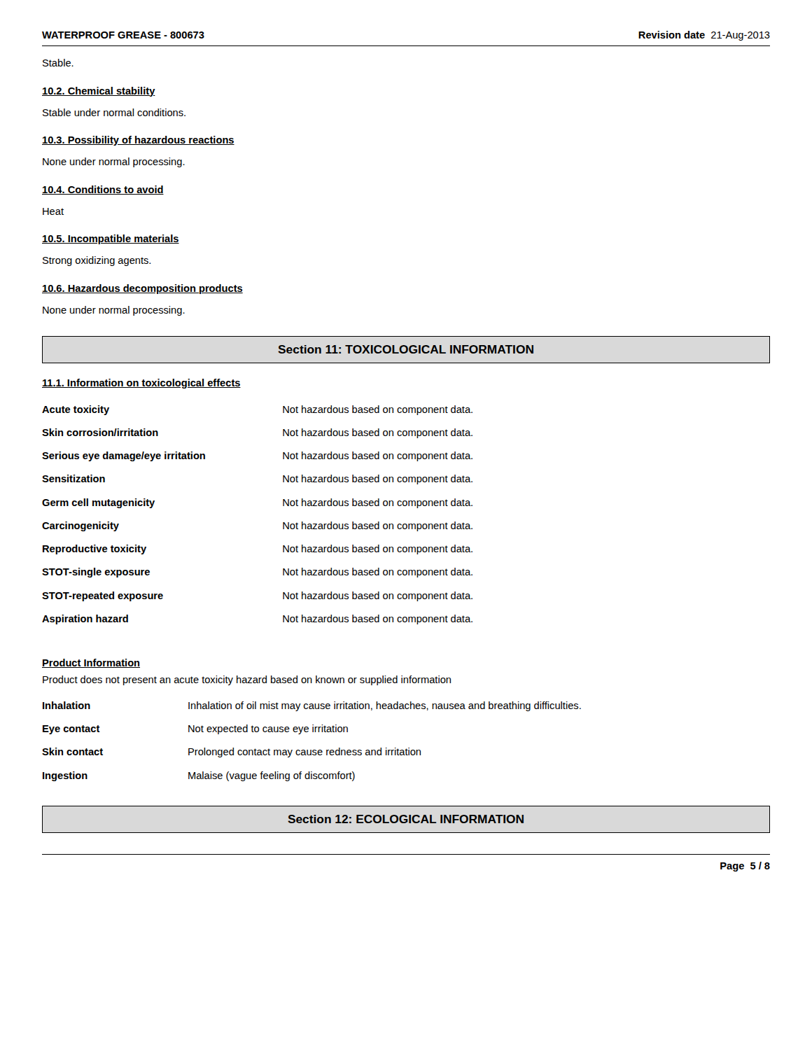WATERPROOF GREASE - 800673 Revision date 21-Aug-2013
Stable.
10.2. Chemical stability
Stable under normal conditions.
10.3. Possibility of hazardous reactions
None under normal processing.
10.4. Conditions to avoid
Heat
10.5. Incompatible materials
Strong oxidizing agents.
10.6. Hazardous decomposition products
None under normal processing.
Section 11: TOXICOLOGICAL INFORMATION
11.1. Information on toxicological effects
| Acute toxicity | Not hazardous based on component data. |
| Skin corrosion/irritation | Not hazardous based on component data. |
| Serious eye damage/eye irritation | Not hazardous based on component data. |
| Sensitization | Not hazardous based on component data. |
| Germ cell mutagenicity | Not hazardous based on component data. |
| Carcinogenicity | Not hazardous based on component data. |
| Reproductive toxicity | Not hazardous based on component data. |
| STOT-single exposure | Not hazardous based on component data. |
| STOT-repeated exposure | Not hazardous based on component data. |
| Aspiration hazard | Not hazardous based on component data. |
Product Information
Product does not present an acute toxicity hazard based on known or supplied information
| Inhalation | Inhalation of oil mist may cause irritation, headaches, nausea and breathing difficulties. |
| Eye contact | Not expected to cause eye irritation |
| Skin contact | Prolonged contact may cause redness and irritation |
| Ingestion | Malaise (vague feeling of discomfort) |
Section 12: ECOLOGICAL INFORMATION
Page 5 / 8